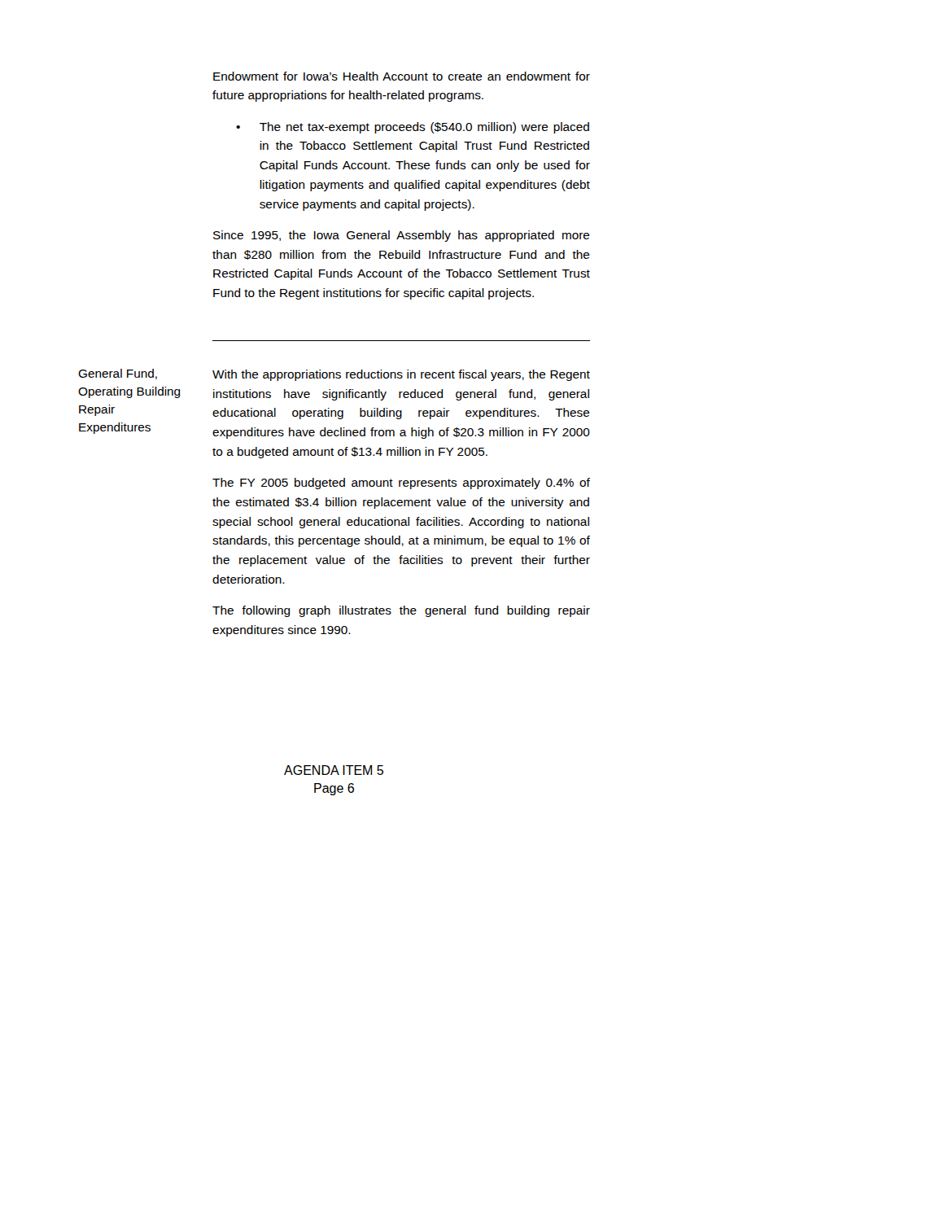Endowment for Iowa’s Health Account to create an endowment for future appropriations for health-related programs.
•
The net tax-exempt proceeds ($540.0 million) were placed in the Tobacco Settlement Capital Trust Fund Restricted Capital Funds Account. These funds can only be used for litigation payments and qualified capital expenditures (debt service payments and capital projects).
Since 1995, the Iowa General Assembly has appropriated more than $280 million from the Rebuild Infrastructure Fund and the Restricted Capital Funds Account of the Tobacco Settlement Trust Fund to the Regent institutions for specific capital projects.
General Fund,
Operating Building
Repair
Expenditures
With the appropriations reductions in recent fiscal years, the Regent institutions have significantly reduced general fund, general educational operating building repair expenditures. These expenditures have declined from a high of $20.3 million in FY 2000 to a budgeted amount of $13.4 million in FY 2005.
The FY 2005 budgeted amount represents approximately 0.4% of the estimated $3.4 billion replacement value of the university and special school general educational facilities. According to national standards, this percentage should, at a minimum, be equal to 1% of the replacement value of the facilities to prevent their further deterioration.
The following graph illustrates the general fund building repair expenditures since 1990.
AGENDA ITEM 5
Page 6